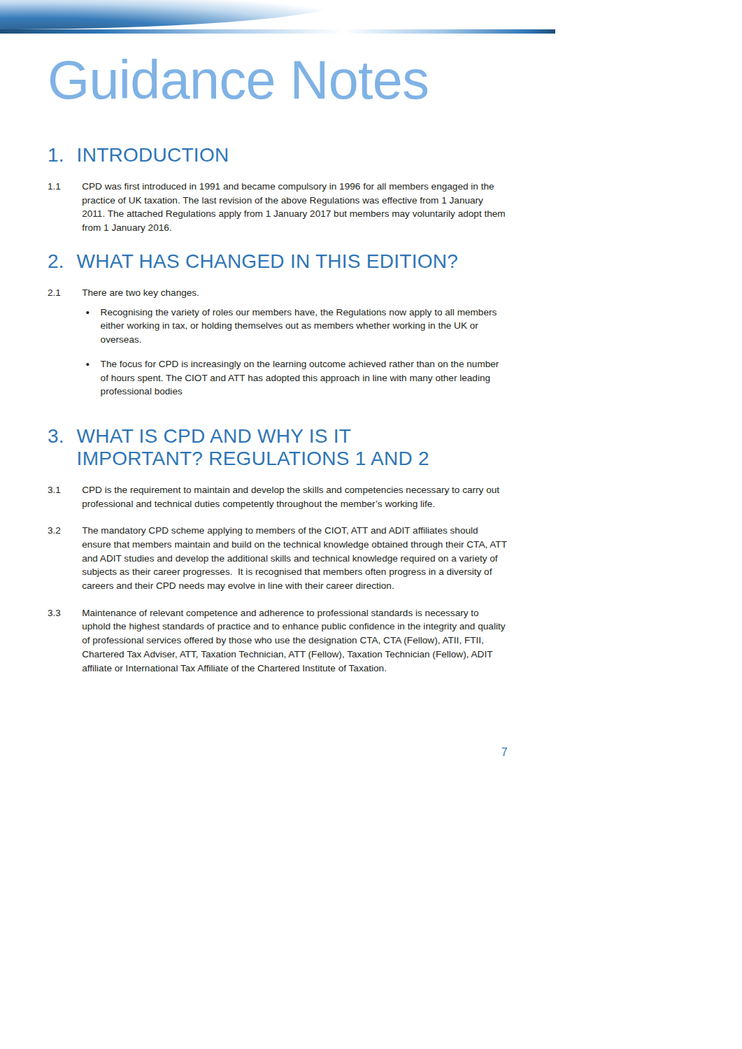Guidance Notes
1. Introduction
1.1
CPD was first introduced in 1991 and became compulsory in 1996 for all members engaged in the practice of UK taxation. The last revision of the above Regulations was effective from 1 January 2011. The attached Regulations apply from 1 January 2017 but members may voluntarily adopt them from 1 January 2016.
2. What has changed in this edition?
2.1
There are two key changes.
Recognising the variety of roles our members have, the Regulations now apply to all members either working in tax, or holding themselves out as members whether working in the UK or overseas.
The focus for CPD is increasingly on the learning outcome achieved rather than on the number of hours spent. The CIOT and ATT has adopted this approach in line with many other leading professional bodies
3. What is CPD and why is it important? Regulations 1 and 2
3.1
CPD is the requirement to maintain and develop the skills and competencies necessary to carry out professional and technical duties competently throughout the member’s working life.
3.2
The mandatory CPD scheme applying to members of the CIOT, ATT and ADIT affiliates should ensure that members maintain and build on the technical knowledge obtained through their CTA, ATT and ADIT studies and develop the additional skills and technical knowledge required on a variety of subjects as their career progresses. It is recognised that members often progress in a diversity of careers and their CPD needs may evolve in line with their career direction.
3.3
Maintenance of relevant competence and adherence to professional standards is necessary to uphold the highest standards of practice and to enhance public confidence in the integrity and quality of professional services offered by those who use the designation CTA, CTA (Fellow), ATII, FTII, Chartered Tax Adviser, ATT, Taxation Technician, ATT (Fellow), Taxation Technician (Fellow), ADIT affiliate or International Tax Affiliate of the Chartered Institute of Taxation.
7